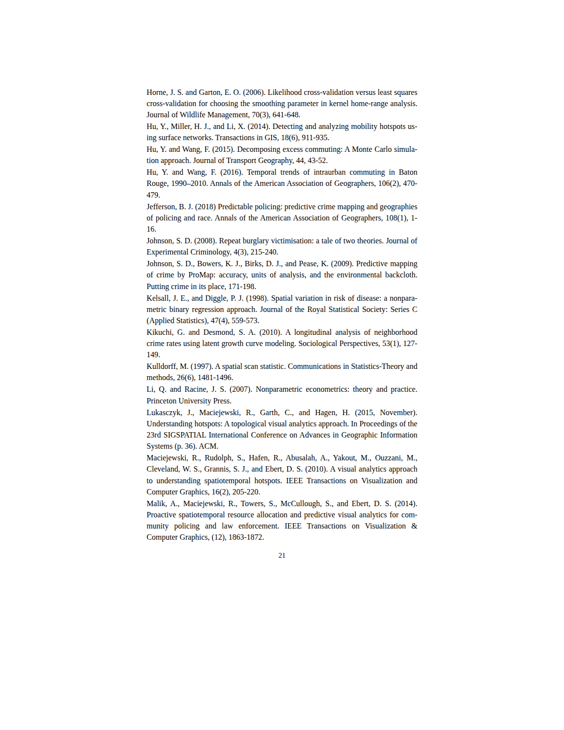Horne, J. S. and Garton, E. O. (2006). Likelihood cross-validation versus least squares cross-validation for choosing the smoothing parameter in kernel home-range analysis. Journal of Wildlife Management, 70(3), 641-648.
Hu, Y., Miller, H. J., and Li, X. (2014). Detecting and analyzing mobility hotspots using surface networks. Transactions in GIS, 18(6), 911-935.
Hu, Y. and Wang, F. (2015). Decomposing excess commuting: A Monte Carlo simulation approach. Journal of Transport Geography, 44, 43-52.
Hu, Y. and Wang, F. (2016). Temporal trends of intraurban commuting in Baton Rouge, 1990–2010. Annals of the American Association of Geographers, 106(2), 470-479.
Jefferson, B. J. (2018) Predictable policing: predictive crime mapping and geographies of policing and race. Annals of the American Association of Geographers, 108(1), 1-16.
Johnson, S. D. (2008). Repeat burglary victimisation: a tale of two theories. Journal of Experimental Criminology, 4(3), 215-240.
Johnson, S. D., Bowers, K. J., Birks, D. J., and Pease, K. (2009). Predictive mapping of crime by ProMap: accuracy, units of analysis, and the environmental backcloth. Putting crime in its place, 171-198.
Kelsall, J. E., and Diggle, P. J. (1998). Spatial variation in risk of disease: a nonparametric binary regression approach. Journal of the Royal Statistical Society: Series C (Applied Statistics), 47(4), 559-573.
Kikuchi, G. and Desmond, S. A. (2010). A longitudinal analysis of neighborhood crime rates using latent growth curve modeling. Sociological Perspectives, 53(1), 127-149.
Kulldorff, M. (1997). A spatial scan statistic. Communications in Statistics-Theory and methods, 26(6), 1481-1496.
Li, Q. and Racine, J. S. (2007). Nonparametric econometrics: theory and practice. Princeton University Press.
Lukasczyk, J., Maciejewski, R., Garth, C., and Hagen, H. (2015, November). Understanding hotspots: A topological visual analytics approach. In Proceedings of the 23rd SIGSPATIAL International Conference on Advances in Geographic Information Systems (p. 36). ACM.
Maciejewski, R., Rudolph, S., Hafen, R., Abusalah, A., Yakout, M., Ouzzani, M., Cleveland, W. S., Grannis, S. J., and Ebert, D. S. (2010). A visual analytics approach to understanding spatiotemporal hotspots. IEEE Transactions on Visualization and Computer Graphics, 16(2), 205-220.
Malik, A., Maciejewski, R., Towers, S., McCullough, S., and Ebert, D. S. (2014). Proactive spatiotemporal resource allocation and predictive visual analytics for community policing and law enforcement. IEEE Transactions on Visualization & Computer Graphics, (12), 1863-1872.
21